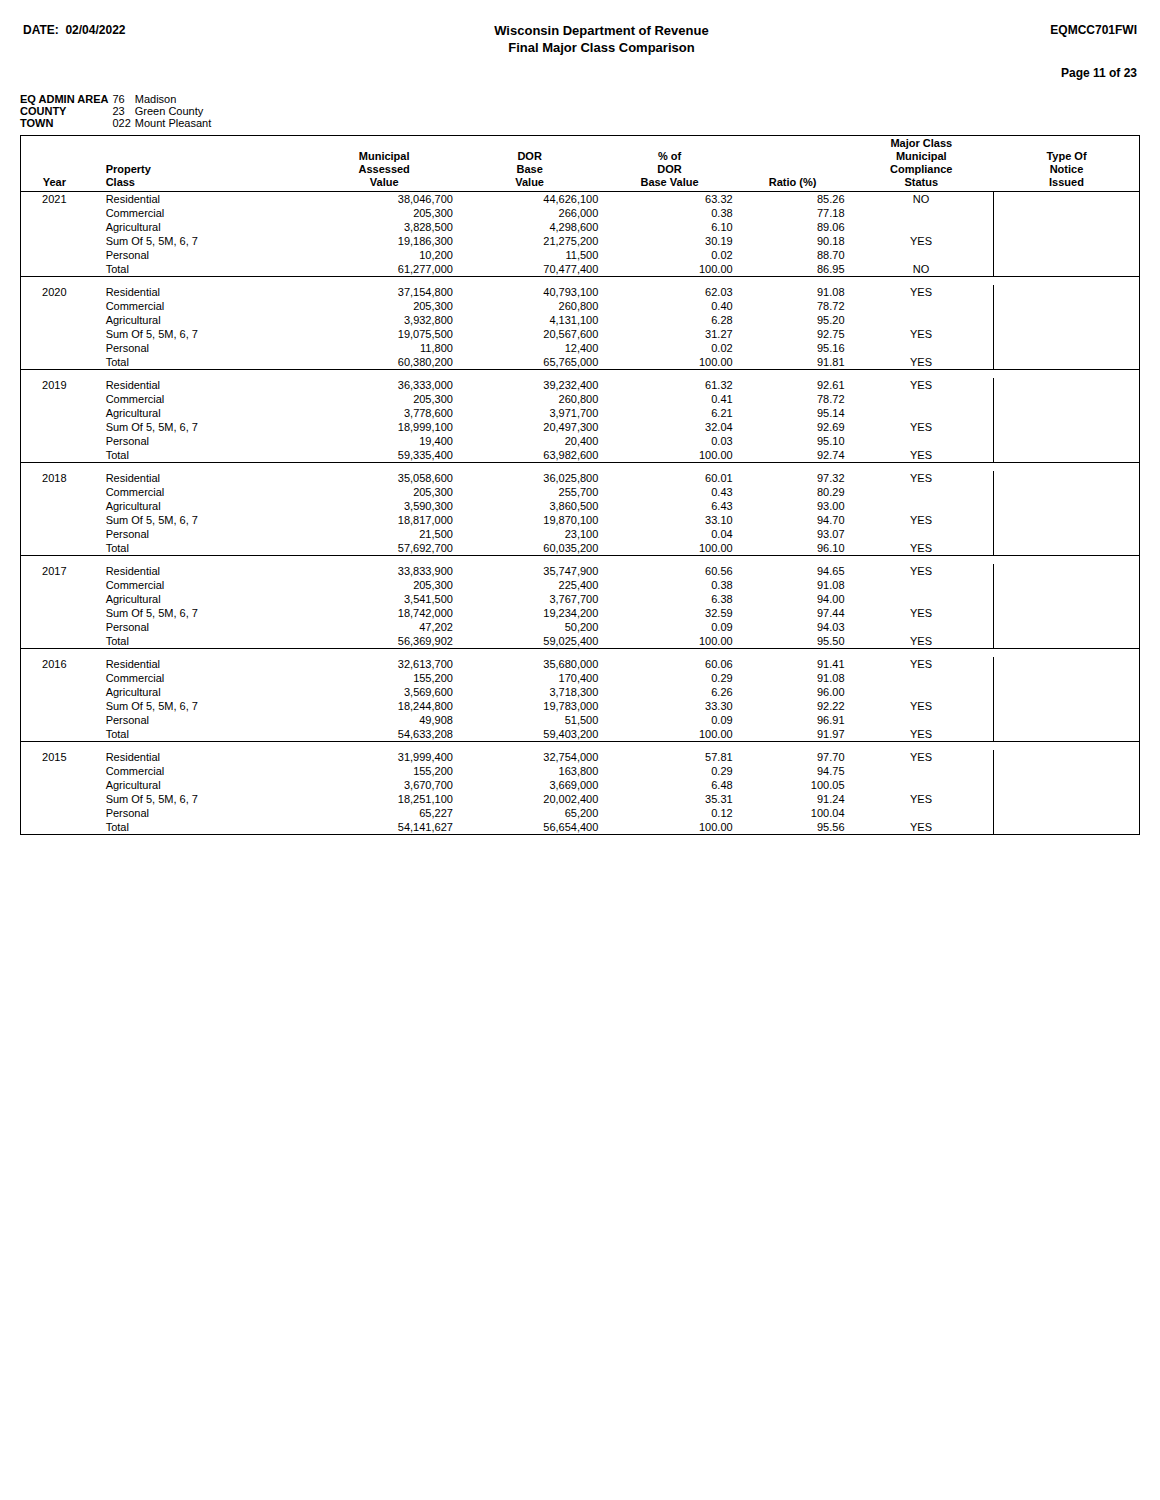| DATE: 02/04/2022 | Wisconsin Department of Revenue Final Major Class Comparison | EQMCC701FWI |
| Page 11 of 23 |
| EQ ADMIN AREA | 76 | Madison |
| COUNTY | 23 | Green County |
| TOWN | 022 | Mount Pleasant |
| Year | Property Class | Municipal Assessed Value | DOR Base Value | % of DOR Base Value | Ratio (%) | Major Class Municipal Compliance Status | Type Of Notice Issued |
| --- | --- | --- | --- | --- | --- | --- | --- |
| 2021 | Residential | 38,046,700 | 44,626,100 | 63.32 | 85.26 | NO | |
| | Commercial | 205,300 | 266,000 | 0.38 | 77.18 | | |
| | Agricultural | 3,828,500 | 4,298,600 | 6.10 | 89.06 | | |
| | Sum Of 5, 5M, 6, 7 | 19,186,300 | 21,275,200 | 30.19 | 90.18 | YES | |
| | Personal | 10,200 | 11,500 | 0.02 | 88.70 | | |
| | Total | 61,277,000 | 70,477,400 | 100.00 | 86.95 | NO | |
| 2020 | Residential | 37,154,800 | 40,793,100 | 62.03 | 91.08 | YES | |
| | Commercial | 205,300 | 260,800 | 0.40 | 78.72 | | |
| | Agricultural | 3,932,800 | 4,131,100 | 6.28 | 95.20 | | |
| | Sum Of 5, 5M, 6, 7 | 19,075,500 | 20,567,600 | 31.27 | 92.75 | YES | |
| | Personal | 11,800 | 12,400 | 0.02 | 95.16 | | |
| | Total | 60,380,200 | 65,765,000 | 100.00 | 91.81 | YES | |
| 2019 | Residential | 36,333,000 | 39,232,400 | 61.32 | 92.61 | YES | |
| | Commercial | 205,300 | 260,800 | 0.41 | 78.72 | | |
| | Agricultural | 3,778,600 | 3,971,700 | 6.21 | 95.14 | | |
| | Sum Of 5, 5M, 6, 7 | 18,999,100 | 20,497,300 | 32.04 | 92.69 | YES | |
| | Personal | 19,400 | 20,400 | 0.03 | 95.10 | | |
| | Total | 59,335,400 | 63,982,600 | 100.00 | 92.74 | YES | |
| 2018 | Residential | 35,058,600 | 36,025,800 | 60.01 | 97.32 | YES | |
| | Commercial | 205,300 | 255,700 | 0.43 | 80.29 | | |
| | Agricultural | 3,590,300 | 3,860,500 | 6.43 | 93.00 | | |
| | Sum Of 5, 5M, 6, 7 | 18,817,000 | 19,870,100 | 33.10 | 94.70 | YES | |
| | Personal | 21,500 | 23,100 | 0.04 | 93.07 | | |
| | Total | 57,692,700 | 60,035,200 | 100.00 | 96.10 | YES | |
| 2017 | Residential | 33,833,900 | 35,747,900 | 60.56 | 94.65 | YES | |
| | Commercial | 205,300 | 225,400 | 0.38 | 91.08 | | |
| | Agricultural | 3,541,500 | 3,767,700 | 6.38 | 94.00 | | |
| | Sum Of 5, 5M, 6, 7 | 18,742,000 | 19,234,200 | 32.59 | 97.44 | YES | |
| | Personal | 47,202 | 50,200 | 0.09 | 94.03 | | |
| | Total | 56,369,902 | 59,025,400 | 100.00 | 95.50 | YES | |
| 2016 | Residential | 32,613,700 | 35,680,000 | 60.06 | 91.41 | YES | |
| | Commercial | 155,200 | 170,400 | 0.29 | 91.08 | | |
| | Agricultural | 3,569,600 | 3,718,300 | 6.26 | 96.00 | | |
| | Sum Of 5, 5M, 6, 7 | 18,244,800 | 19,783,000 | 33.30 | 92.22 | YES | |
| | Personal | 49,908 | 51,500 | 0.09 | 96.91 | | |
| | Total | 54,633,208 | 59,403,200 | 100.00 | 91.97 | YES | |
| 2015 | Residential | 31,999,400 | 32,754,000 | 57.81 | 97.70 | YES | |
| | Commercial | 155,200 | 163,800 | 0.29 | 94.75 | | |
| | Agricultural | 3,670,700 | 3,669,000 | 6.48 | 100.05 | | |
| | Sum Of 5, 5M, 6, 7 | 18,251,100 | 20,002,400 | 35.31 | 91.24 | YES | |
| | Personal | 65,227 | 65,200 | 0.12 | 100.04 | | |
| | Total | 54,141,627 | 56,654,400 | 100.00 | 95.56 | YES | |